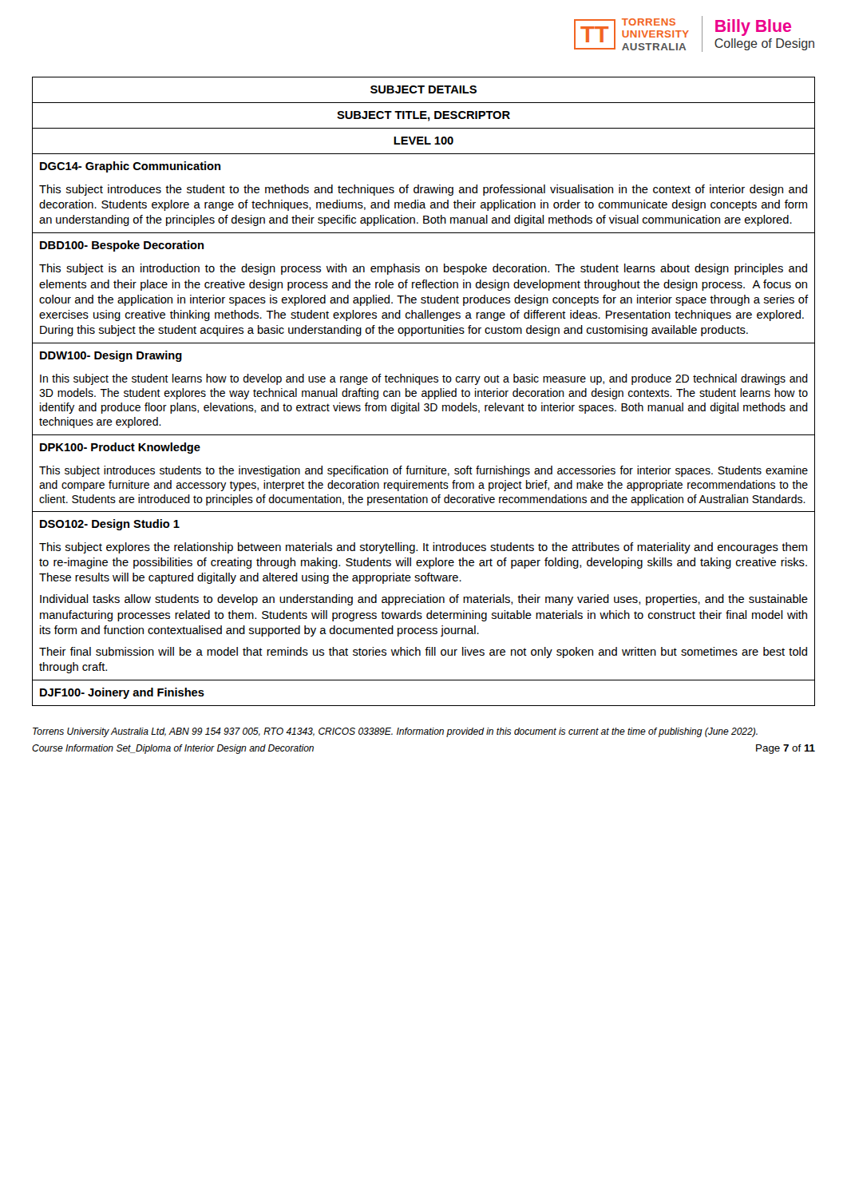TT
TORRENS
UNIVERSITY
AUSTRALIA
Billy Blue
College of Design
| SUBJECT DETAILS |
| SUBJECT TITLE, DESCRIPTOR |
| LEVEL 100 |
| DGC14- Graphic Communication This subject introduces the student to the methods and techniques of drawing and professional visualisation in the context of interior design and decoration. Students explore a range of techniques, mediums, and media and their application in order to communicate design concepts and form an understanding of the principles of design and their specific application. Both manual and digital methods of visual communication are explored. |
| DBD100- Bespoke Decoration This subject is an introduction to the design process with an emphasis on bespoke decoration. The student learns about design principles and elements and their place in the creative design process and the role of reflection in design development throughout the design process. A focus on colour and the application in interior spaces is explored and applied. The student produces design concepts for an interior space through a series of exercises using creative thinking methods. The student explores and challenges a range of different ideas. Presentation techniques are explored. During this subject the student acquires a basic understanding of the opportunities for custom design and customising available products. |
| DDW100- Design Drawing In this subject the student learns how to develop and use a range of techniques to carry out a basic measure up, and produce 2D technical drawings and 3D models. The student explores the way technical manual drafting can be applied to interior decoration and design contexts. The student learns how to identify and produce floor plans, elevations, and to extract views from digital 3D models, relevant to interior spaces. Both manual and digital methods and techniques are explored. |
| DPK100- Product Knowledge This subject introduces students to the investigation and specification of furniture, soft furnishings and accessories for interior spaces. Students examine and compare furniture and accessory types, interpret the decoration requirements from a project brief, and make the appropriate recommendations to the client. Students are introduced to principles of documentation, the presentation of decorative recommendations and the application of Australian Standards. |
| DSO102- Design Studio 1 This subject explores the relationship between materials and storytelling. It introduces students to the attributes of materiality and encourages them to re-imagine the possibilities of creating through making. Students will explore the art of paper folding, developing skills and taking creative risks. These results will be captured digitally and altered using the appropriate software. Individual tasks allow students to develop an understanding and appreciation of materials, their many varied uses, properties, and the sustainable manufacturing processes related to them. Students will progress towards determining suitable materials in which to construct their final model with its form and function contextualised and supported by a documented process journal. Their final submission will be a model that reminds us that stories which fill our lives are not only spoken and written but sometimes are best told through craft. |
| DJF100- Joinery and Finishes |
Torrens University Australia Ltd, ABN 99 154 937 005, RTO 41343, CRICOS 03389E. Information provided in this document is current at the time of publishing (June 2022).
Course Information Set_Diploma of Interior Design and Decoration Page 7 of 11